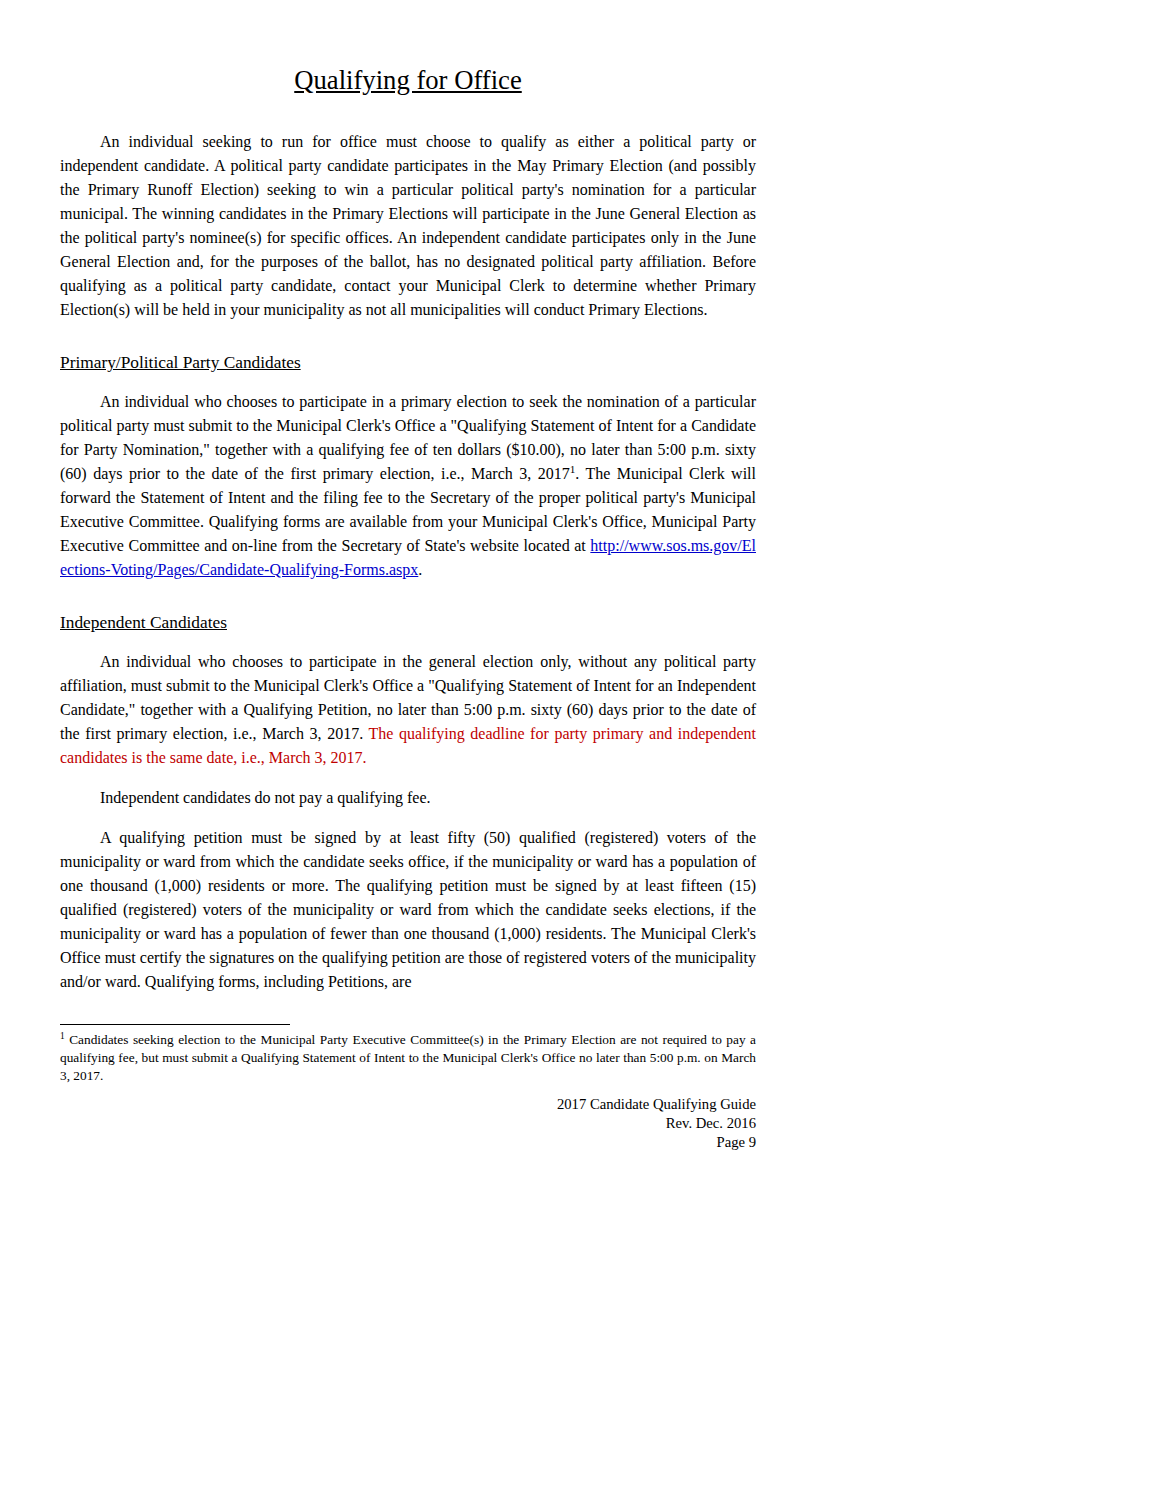Qualifying for Office
An individual seeking to run for office must choose to qualify as either a political party or independent candidate. A political party candidate participates in the May Primary Election (and possibly the Primary Runoff Election) seeking to win a particular political party's nomination for a particular municipal. The winning candidates in the Primary Elections will participate in the June General Election as the political party's nominee(s) for specific offices. An independent candidate participates only in the June General Election and, for the purposes of the ballot, has no designated political party affiliation. Before qualifying as a political party candidate, contact your Municipal Clerk to determine whether Primary Election(s) will be held in your municipality as not all municipalities will conduct Primary Elections.
Primary/Political Party Candidates
An individual who chooses to participate in a primary election to seek the nomination of a particular political party must submit to the Municipal Clerk's Office a "Qualifying Statement of Intent for a Candidate for Party Nomination," together with a qualifying fee of ten dollars ($10.00), no later than 5:00 p.m. sixty (60) days prior to the date of the first primary election, i.e., March 3, 20171. The Municipal Clerk will forward the Statement of Intent and the filing fee to the Secretary of the proper political party's Municipal Executive Committee. Qualifying forms are available from your Municipal Clerk's Office, Municipal Party Executive Committee and on-line from the Secretary of State's website located at http://www.sos.ms.gov/Elections-Voting/Pages/Candidate-Qualifying-Forms.aspx.
Independent Candidates
An individual who chooses to participate in the general election only, without any political party affiliation, must submit to the Municipal Clerk's Office a "Qualifying Statement of Intent for an Independent Candidate," together with a Qualifying Petition, no later than 5:00 p.m. sixty (60) days prior to the date of the first primary election, i.e., March 3, 2017. The qualifying deadline for party primary and independent candidates is the same date, i.e., March 3, 2017.
Independent candidates do not pay a qualifying fee.
A qualifying petition must be signed by at least fifty (50) qualified (registered) voters of the municipality or ward from which the candidate seeks office, if the municipality or ward has a population of one thousand (1,000) residents or more. The qualifying petition must be signed by at least fifteen (15) qualified (registered) voters of the municipality or ward from which the candidate seeks elections, if the municipality or ward has a population of fewer than one thousand (1,000) residents. The Municipal Clerk's Office must certify the signatures on the qualifying petition are those of registered voters of the municipality and/or ward. Qualifying forms, including Petitions, are
1 Candidates seeking election to the Municipal Party Executive Committee(s) in the Primary Election are not required to pay a qualifying fee, but must submit a Qualifying Statement of Intent to the Municipal Clerk's Office no later than 5:00 p.m. on March 3, 2017.
2017 Candidate Qualifying Guide
Rev. Dec. 2016
Page 9